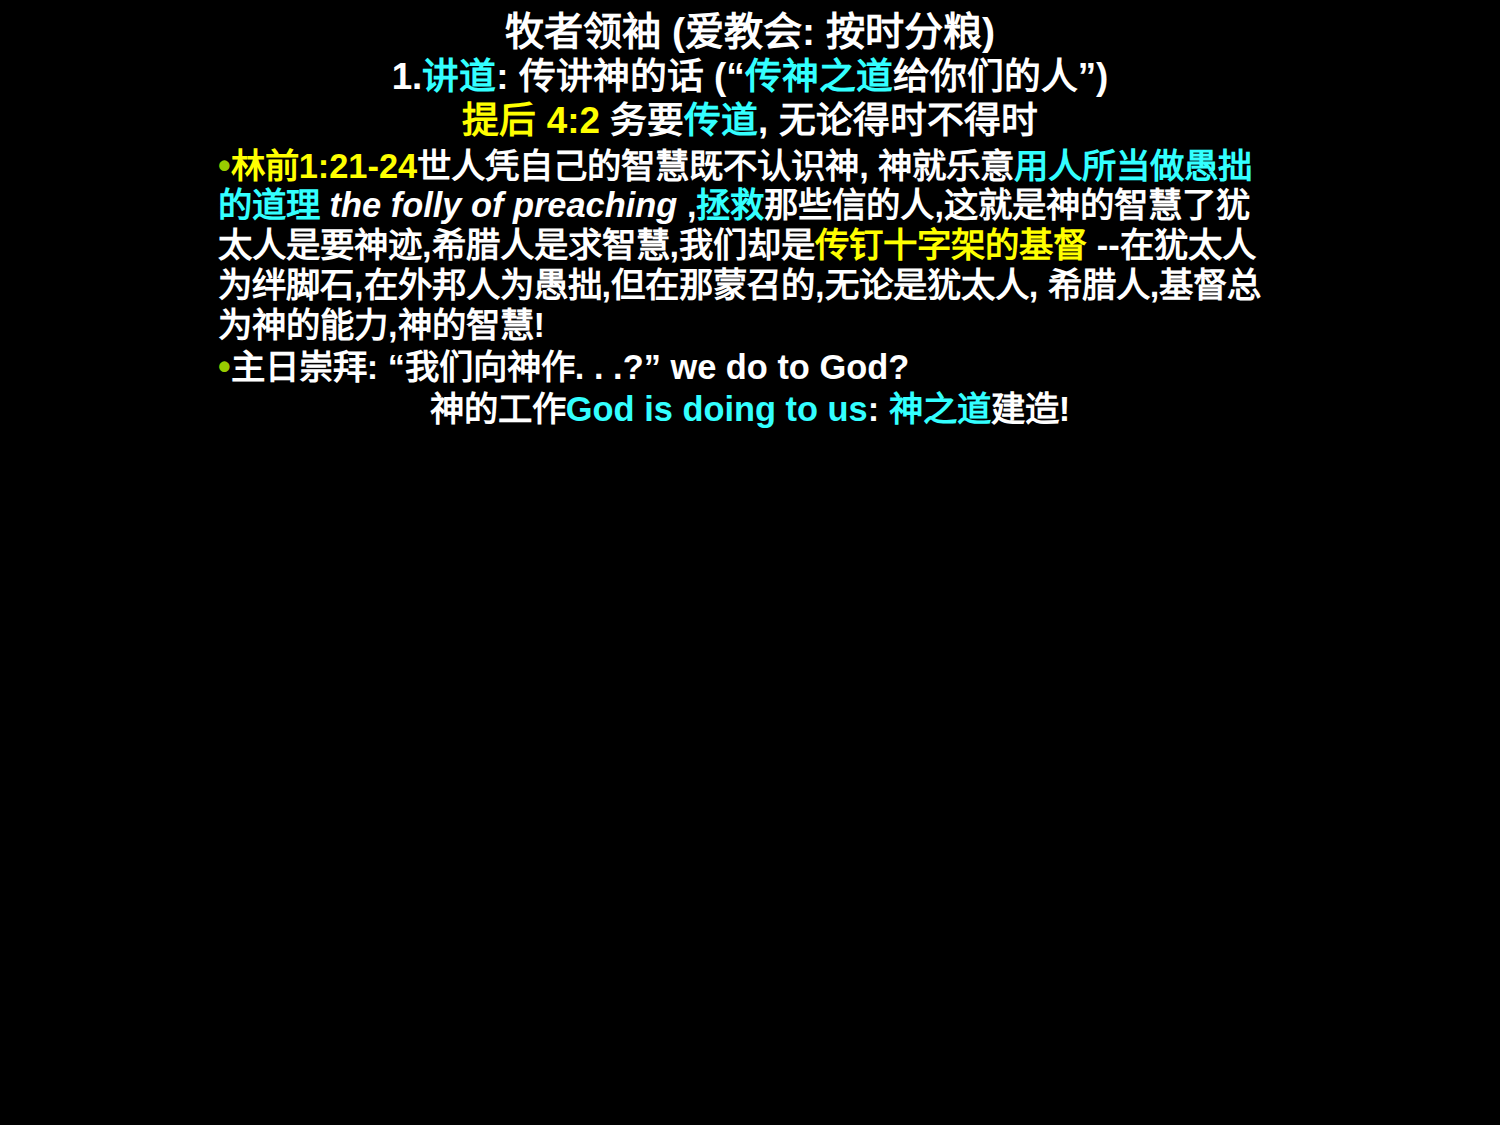牧者领袖 (爱教会: 按时分粮)
1.讲道: 传讲神的话 (“传神之道给你们的人”)
提后 4:2 务要传道, 无论得时不得时
•林前1:21-24世人凭自己的智慧既不认识神, 神就乐意用人所当做愚拙的道理 the folly of preaching ,拯救那些信的人,这就是神的智慧了犹太人是要神迹,希腊人是求智慧,我们却是传钉十字架的基督 --在犹太人为绊脚石,在外邦人为愚拙,但在那蒙召的,无论是犹太人, 希腊人,基督总为神的能力,神的智慧!
•主日崇拜: “我们向神作. . .?” we do to God?
神的工作God is doing to us: 神之道建造!